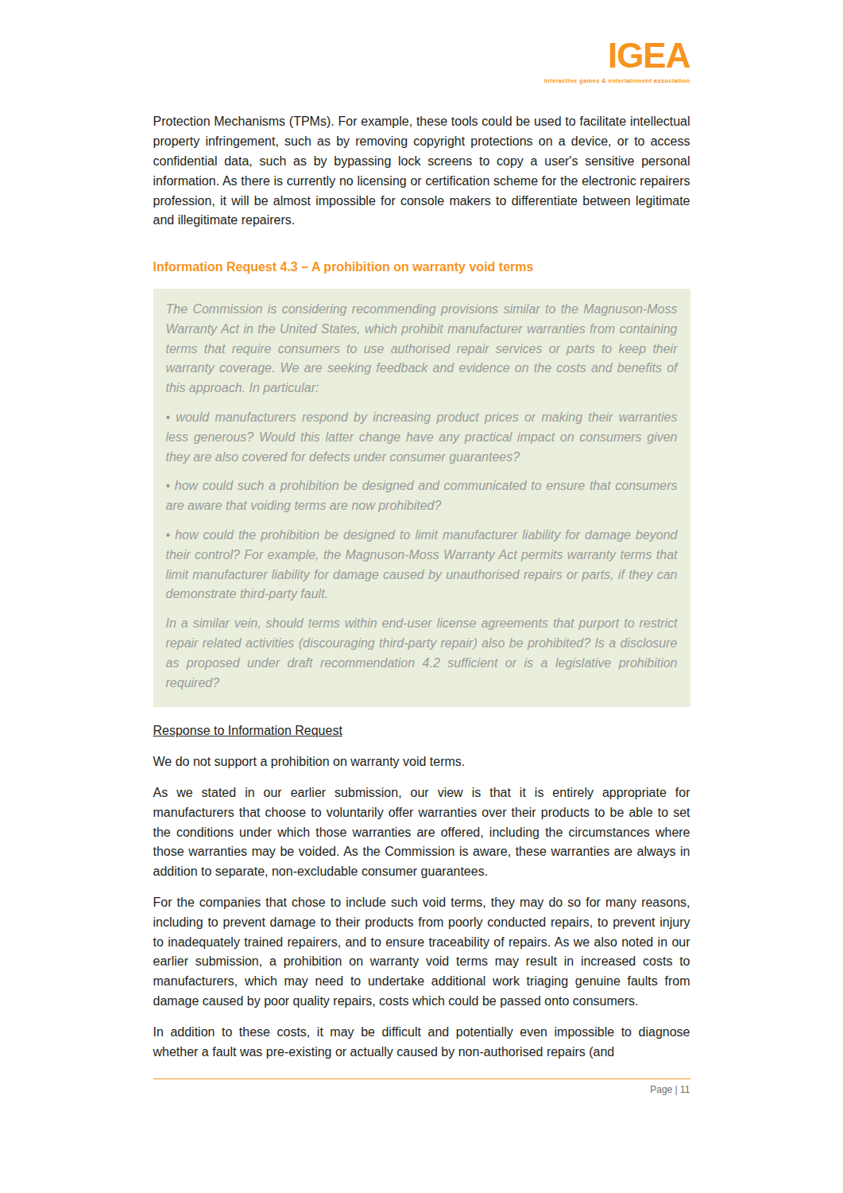IGEA interactive games & entertainment association
Protection Mechanisms (TPMs). For example, these tools could be used to facilitate intellectual property infringement, such as by removing copyright protections on a device, or to access confidential data, such as by bypassing lock screens to copy a user's sensitive personal information. As there is currently no licensing or certification scheme for the electronic repairers profession, it will be almost impossible for console makers to differentiate between legitimate and illegitimate repairers.
Information Request 4.3 – A prohibition on warranty void terms
The Commission is considering recommending provisions similar to the Magnuson-Moss Warranty Act in the United States, which prohibit manufacturer warranties from containing terms that require consumers to use authorised repair services or parts to keep their warranty coverage. We are seeking feedback and evidence on the costs and benefits of this approach. In particular:
• would manufacturers respond by increasing product prices or making their warranties less generous? Would this latter change have any practical impact on consumers given they are also covered for defects under consumer guarantees?
• how could such a prohibition be designed and communicated to ensure that consumers are aware that voiding terms are now prohibited?
• how could the prohibition be designed to limit manufacturer liability for damage beyond their control? For example, the Magnuson-Moss Warranty Act permits warranty terms that limit manufacturer liability for damage caused by unauthorised repairs or parts, if they can demonstrate third-party fault.
In a similar vein, should terms within end-user license agreements that purport to restrict repair related activities (discouraging third-party repair) also be prohibited? Is a disclosure as proposed under draft recommendation 4.2 sufficient or is a legislative prohibition required?
Response to Information Request
We do not support a prohibition on warranty void terms.
As we stated in our earlier submission, our view is that it is entirely appropriate for manufacturers that choose to voluntarily offer warranties over their products to be able to set the conditions under which those warranties are offered, including the circumstances where those warranties may be voided. As the Commission is aware, these warranties are always in addition to separate, non-excludable consumer guarantees.
For the companies that chose to include such void terms, they may do so for many reasons, including to prevent damage to their products from poorly conducted repairs, to prevent injury to inadequately trained repairers, and to ensure traceability of repairs. As we also noted in our earlier submission, a prohibition on warranty void terms may result in increased costs to manufacturers, which may need to undertake additional work triaging genuine faults from damage caused by poor quality repairs, costs which could be passed onto consumers.
In addition to these costs, it may be difficult and potentially even impossible to diagnose whether a fault was pre-existing or actually caused by non-authorised repairs (and
Page | 11